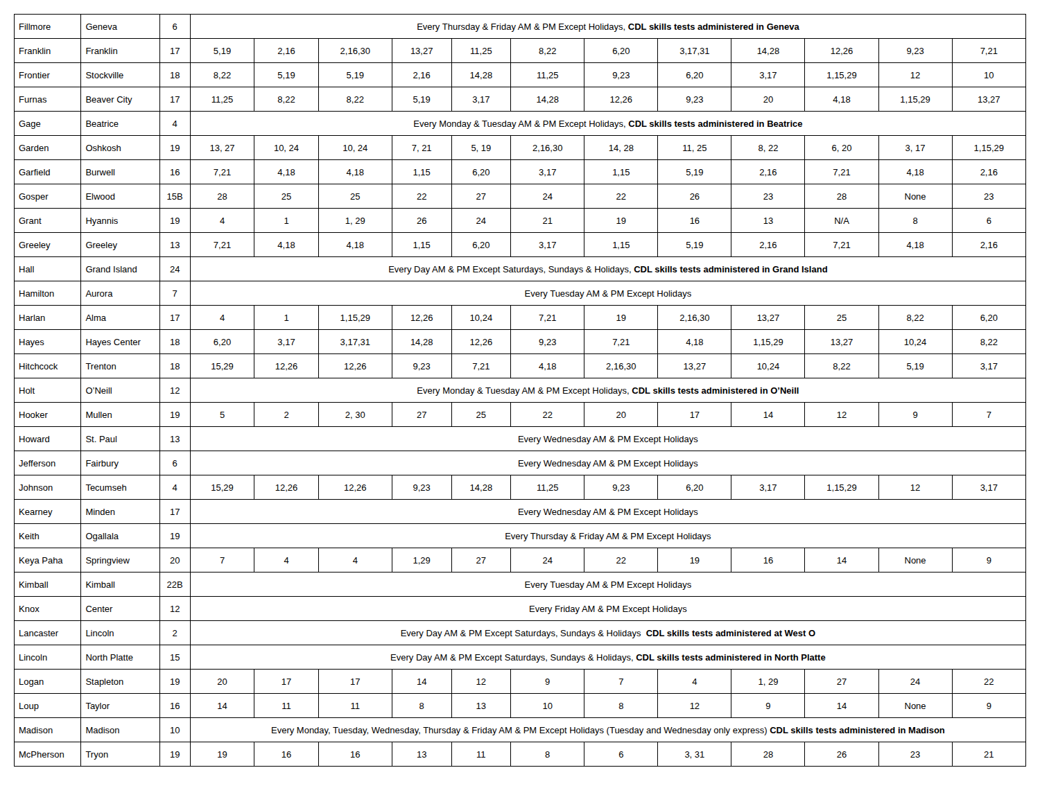| Fillmore | Geneva | 6 | Every Thursday & Friday AM & PM Except Holidays, CDL skills tests administered in Geneva |
| Franklin | Franklin | 17 | 5,19 | 2,16 | 2,16,30 | 13,27 | 11,25 | 8,22 | 6,20 | 3,17,31 | 14,28 | 12,26 | 9,23 | 7,21 |
| Frontier | Stockville | 18 | 8,22 | 5,19 | 5,19 | 2,16 | 14,28 | 11,25 | 9,23 | 6,20 | 3,17 | 1,15,29 | 12 | 10 |
| Furnas | Beaver City | 17 | 11,25 | 8,22 | 8,22 | 5,19 | 3,17 | 14,28 | 12,26 | 9,23 | 20 | 4,18 | 1,15,29 | 13,27 |
| Gage | Beatrice | 4 | Every Monday & Tuesday AM & PM Except Holidays, CDL skills tests administered in Beatrice |
| Garden | Oshkosh | 19 | 13, 27 | 10, 24 | 10, 24 | 7, 21 | 5, 19 | 2,16,30 | 14, 28 | 11, 25 | 8, 22 | 6, 20 | 3, 17 | 1,15,29 |
| Garfield | Burwell | 16 | 7,21 | 4,18 | 4,18 | 1,15 | 6,20 | 3,17 | 1,15 | 5,19 | 2,16 | 7,21 | 4,18 | 2,16 |
| Gosper | Elwood | 15B | 28 | 25 | 25 | 22 | 27 | 24 | 22 | 26 | 23 | 28 | None | 23 |
| Grant | Hyannis | 19 | 4 | 1 | 1, 29 | 26 | 24 | 21 | 19 | 16 | 13 | N/A | 8 | 6 |
| Greeley | Greeley | 13 | 7,21 | 4,18 | 4,18 | 1,15 | 6,20 | 3,17 | 1,15 | 5,19 | 2,16 | 7,21 | 4,18 | 2,16 |
| Hall | Grand Island | 24 | Every Day AM & PM Except Saturdays, Sundays & Holidays, CDL skills tests administered in Grand Island |
| Hamilton | Aurora | 7 | Every Tuesday AM & PM Except Holidays |
| Harlan | Alma | 17 | 4 | 1 | 1,15,29 | 12,26 | 10,24 | 7,21 | 19 | 2,16,30 | 13,27 | 25 | 8,22 | 6,20 |
| Hayes | Hayes Center | 18 | 6,20 | 3,17 | 3,17,31 | 14,28 | 12,26 | 9,23 | 7,21 | 4,18 | 1,15,29 | 13,27 | 10,24 | 8,22 |
| Hitchcock | Trenton | 18 | 15,29 | 12,26 | 12,26 | 9,23 | 7,21 | 4,18 | 2,16,30 | 13,27 | 10,24 | 8,22 | 5,19 | 3,17 |
| Holt | O’Neill | 12 | Every Monday & Tuesday AM & PM Except Holidays, CDL skills tests administered in O’Neill |
| Hooker | Mullen | 19 | 5 | 2 | 2, 30 | 27 | 25 | 22 | 20 | 17 | 14 | 12 | 9 | 7 |
| Howard | St. Paul | 13 | Every Wednesday AM & PM Except Holidays |
| Jefferson | Fairbury | 6 | Every Wednesday AM & PM Except Holidays |
| Johnson | Tecumseh | 4 | 15,29 | 12,26 | 12,26 | 9,23 | 14,28 | 11,25 | 9,23 | 6,20 | 3,17 | 1,15,29 | 12 | 3,17 |
| Kearney | Minden | 17 | Every Wednesday AM & PM Except Holidays |
| Keith | Ogallala | 19 | Every Thursday & Friday AM & PM Except Holidays |
| Keya Paha | Springview | 20 | 7 | 4 | 4 | 1,29 | 27 | 24 | 22 | 19 | 16 | 14 | None | 9 |
| Kimball | Kimball | 22B | Every Tuesday AM & PM Except Holidays |
| Knox | Center | 12 | Every Friday AM & PM Except Holidays |
| Lancaster | Lincoln | 2 | Every Day AM & PM Except Saturdays, Sundays & Holidays CDL skills tests administered at West O |
| Lincoln | North Platte | 15 | Every Day AM & PM Except Saturdays, Sundays & Holidays, CDL skills tests administered in North Platte |
| Logan | Stapleton | 19 | 20 | 17 | 17 | 14 | 12 | 9 | 7 | 4 | 1, 29 | 27 | 24 | 22 |
| Loup | Taylor | 16 | 14 | 11 | 11 | 8 | 13 | 10 | 8 | 12 | 9 | 14 | None | 9 |
| Madison | Madison | 10 | Every Monday, Tuesday, Wednesday, Thursday & Friday AM & PM Except Holidays (Tuesday and Wednesday only express) CDL skills tests administered in Madison |
| McPherson | Tryon | 19 | 19 | 16 | 16 | 13 | 11 | 8 | 6 | 3, 31 | 28 | 26 | 23 | 21 |